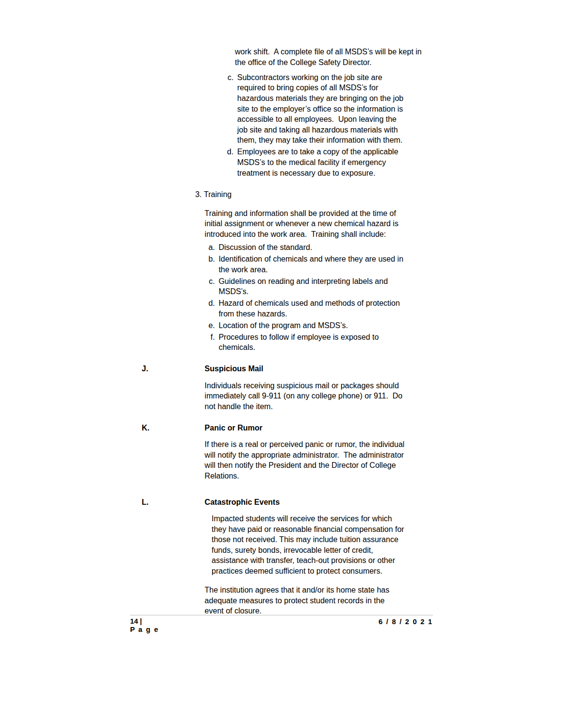work shift. A complete file of all MSDS’s will be kept in the office of the College Safety Director.
Subcontractors working on the job site are required to bring copies of all MSDS’s for hazardous materials they are bringing on the job site to the employer’s office so the information is accessible to all employees. Upon leaving the job site and taking all hazardous materials with them, they may take their information with them.
Employees are to take a copy of the applicable MSDS’s to the medical facility if emergency treatment is necessary due to exposure.
Training
Training and information shall be provided at the time of initial assignment or whenever a new chemical hazard is introduced into the work area. Training shall include:
Discussion of the standard.
Identification of chemicals and where they are used in the work area.
Guidelines on reading and interpreting labels and MSDS’s.
Hazard of chemicals used and methods of protection from these hazards.
Location of the program and MSDS’s.
Procedures to follow if employee is exposed to chemicals.
J. Suspicious Mail
Individuals receiving suspicious mail or packages should immediately call 9-911 (on any college phone) or 911. Do not handle the item.
K. Panic or Rumor
If there is a real or perceived panic or rumor, the individual will notify the appropriate administrator. The administrator will then notify the President and the Director of College Relations.
L. Catastrophic Events
Impacted students will receive the services for which they have paid or reasonable financial compensation for those not received. This may include tuition assurance funds, surety bonds, irrevocable letter of credit, assistance with transfer, teach-out provisions or other practices deemed sufficient to protect consumers.
The institution agrees that it and/or its home state has adequate measures to protect student records in the event of closure.
14 |
P a g e
6 / 8 / 2 0 2 1